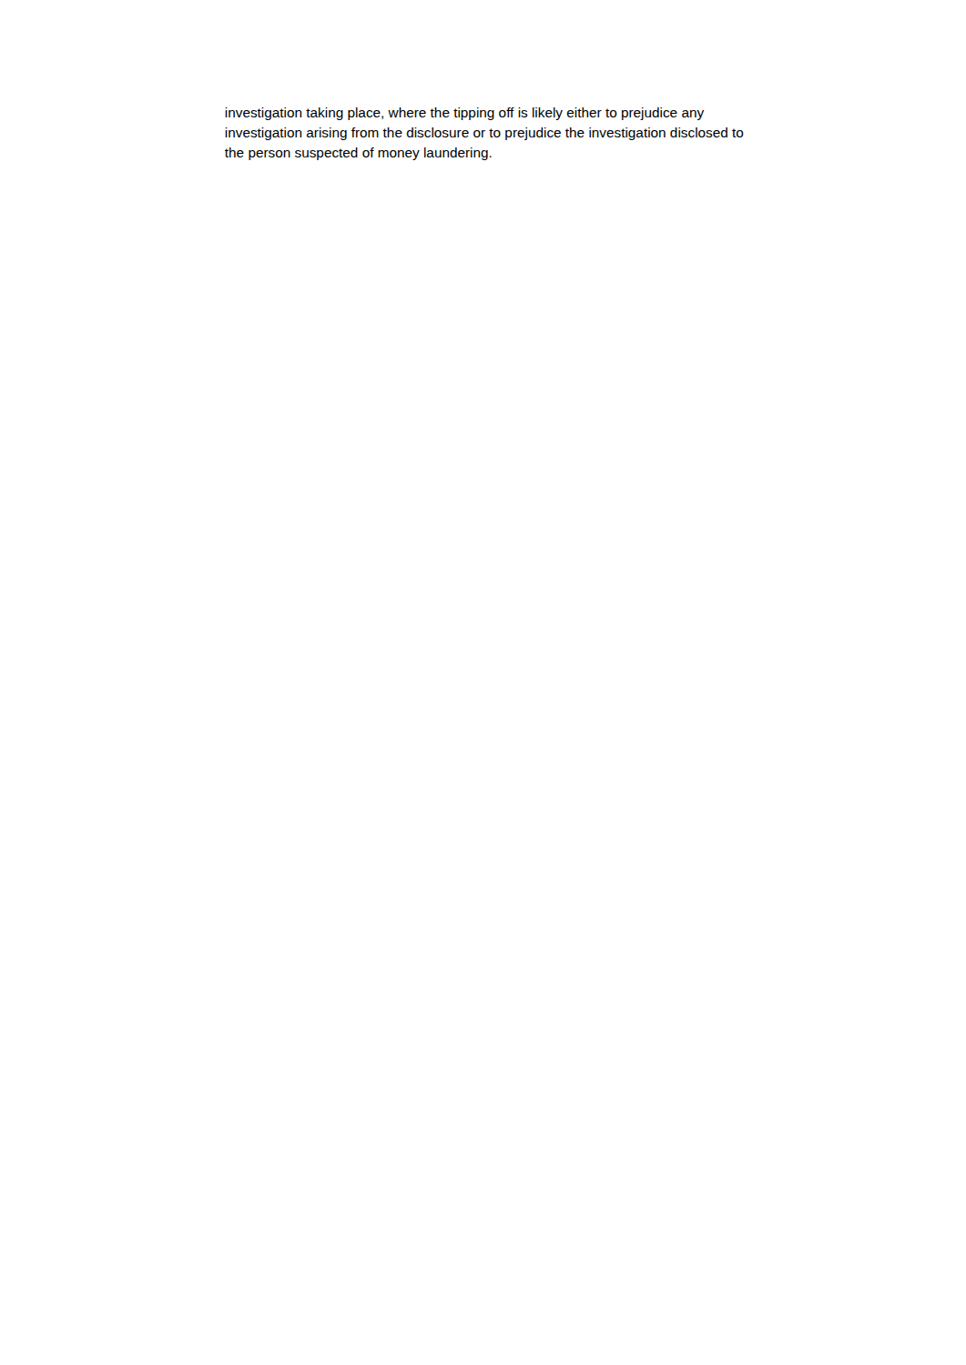investigation taking place, where the tipping off is likely either to prejudice any investigation arising from the disclosure or to prejudice the investigation disclosed to the person suspected of money laundering.